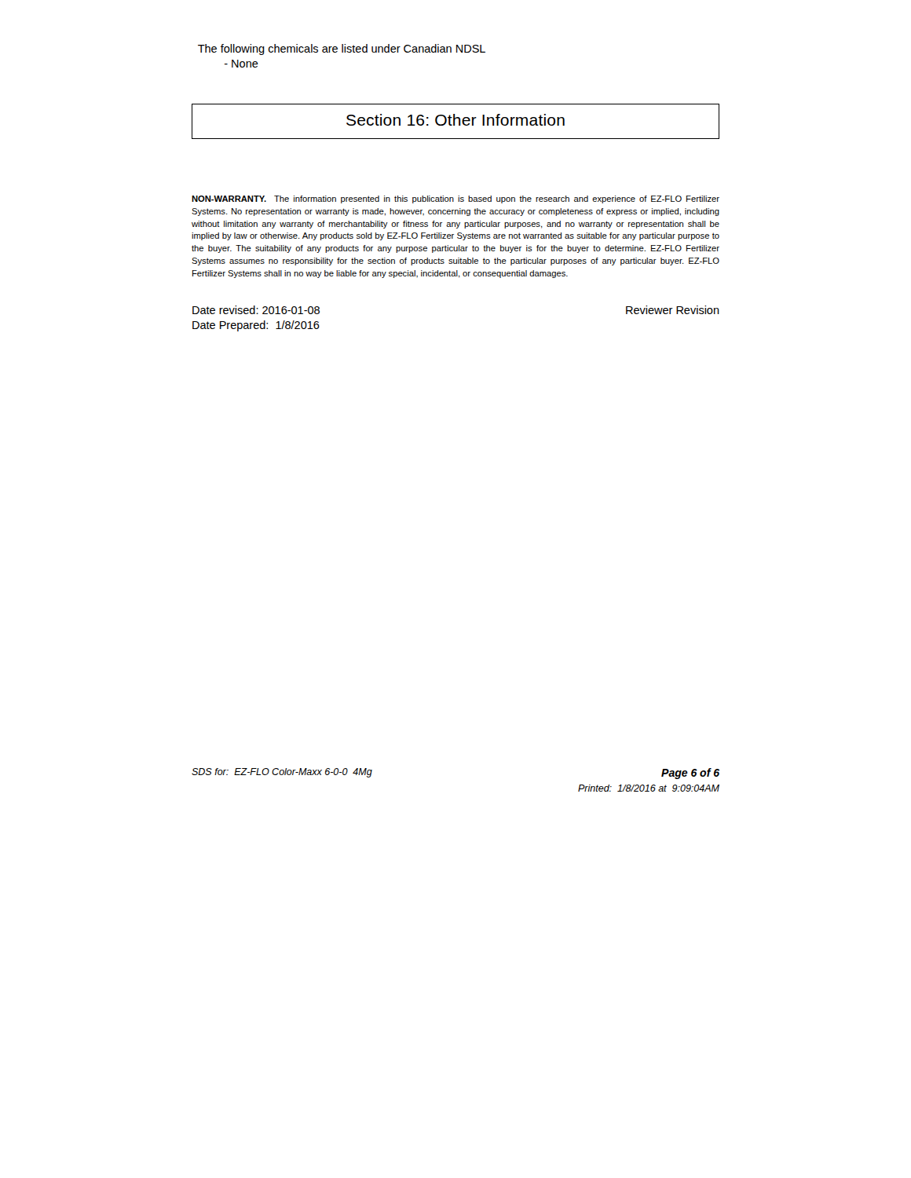The following chemicals are listed under Canadian NDSL - None
Section 16: Other Information
NON-WARRANTY. The information presented in this publication is based upon the research and experience of EZ-FLO Fertilizer Systems. No representation or warranty is made, however, concerning the accuracy or completeness of express or implied, including without limitation any warranty of merchantability or fitness for any particular purposes, and no warranty or representation shall be implied by law or otherwise. Any products sold by EZ-FLO Fertilizer Systems are not warranted as suitable for any particular purpose to the buyer. The suitability of any products for any purpose particular to the buyer is for the buyer to determine. EZ-FLO Fertilizer Systems assumes no responsibility for the section of products suitable to the particular purposes of any particular buyer. EZ-FLO Fertilizer Systems shall in no way be liable for any special, incidental, or consequential damages.
Date revised: 2016-01-08 Date Prepared: 1/8/2016 Reviewer Revision
SDS for: EZ-FLO Color-Maxx 6-0-0 4Mg
Page 6 of 6 Printed: 1/8/2016 at 9:09:04AM